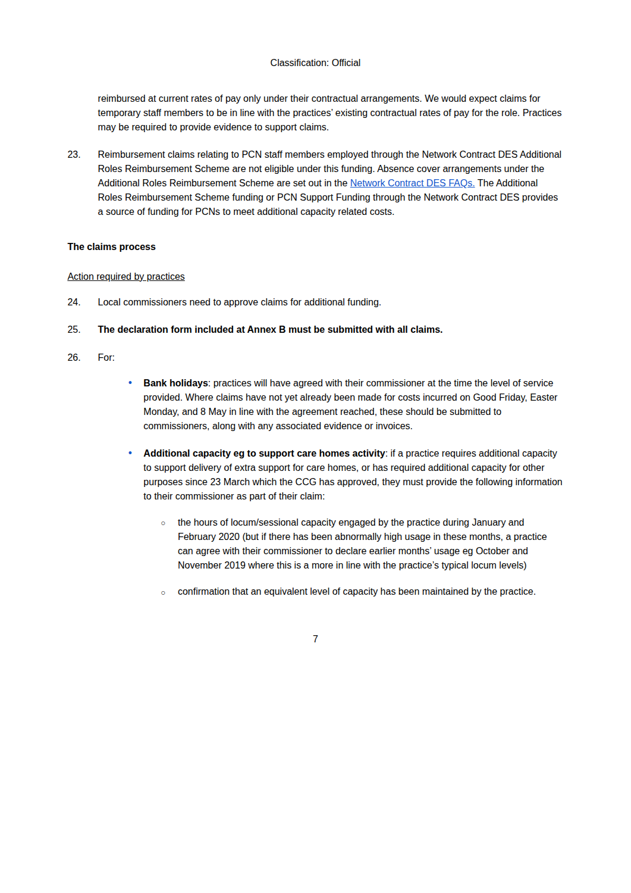Classification: Official
reimbursed at current rates of pay only under their contractual arrangements. We would expect claims for temporary staff members to be in line with the practices’ existing contractual rates of pay for the role. Practices may be required to provide evidence to support claims.
23. Reimbursement claims relating to PCN staff members employed through the Network Contract DES Additional Roles Reimbursement Scheme are not eligible under this funding. Absence cover arrangements under the Additional Roles Reimbursement Scheme are set out in the Network Contract DES FAQs. The Additional Roles Reimbursement Scheme funding or PCN Support Funding through the Network Contract DES provides a source of funding for PCNs to meet additional capacity related costs.
The claims process
Action required by practices
24. Local commissioners need to approve claims for additional funding.
25. The declaration form included at Annex B must be submitted with all claims.
26. For:
Bank holidays: practices will have agreed with their commissioner at the time the level of service provided. Where claims have not yet already been made for costs incurred on Good Friday, Easter Monday, and 8 May in line with the agreement reached, these should be submitted to commissioners, along with any associated evidence or invoices.
Additional capacity eg to support care homes activity: if a practice requires additional capacity to support delivery of extra support for care homes, or has required additional capacity for other purposes since 23 March which the CCG has approved, they must provide the following information to their commissioner as part of their claim:
the hours of locum/sessional capacity engaged by the practice during January and February 2020 (but if there has been abnormally high usage in these months, a practice can agree with their commissioner to declare earlier months’ usage eg October and November 2019 where this is a more in line with the practice’s typical locum levels)
confirmation that an equivalent level of capacity has been maintained by the practice.
7